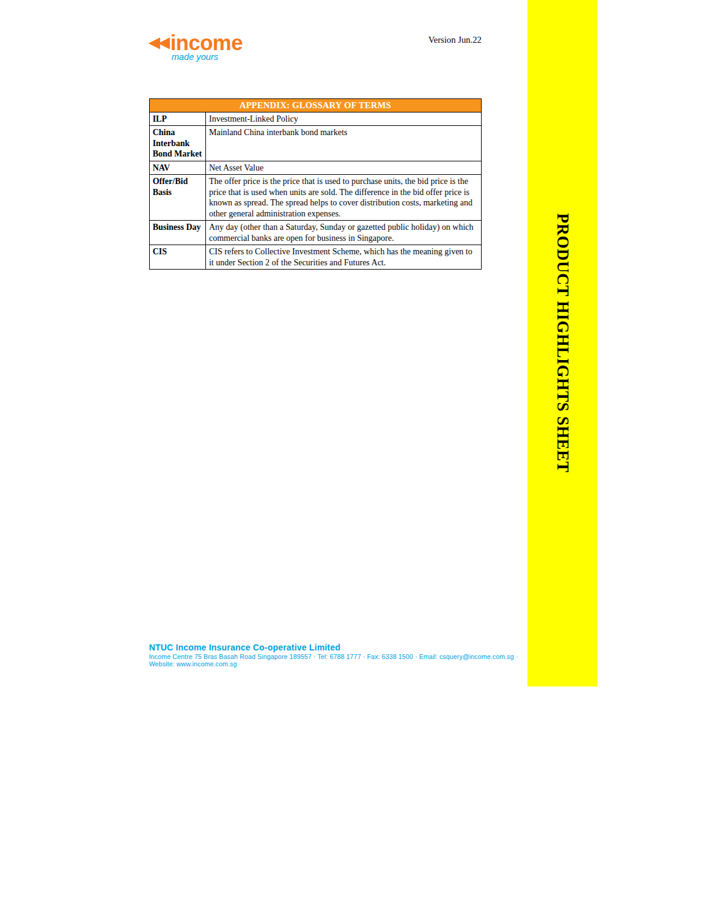PRODUCT HIGHLIGHTS SHEET
◂◂ income made yours
Version Jun.22
| APPENDIX: GLOSSARY OF TERMS |
| --- |
| ILP | Investment-Linked Policy |
| China Interbank Bond Market | Mainland China interbank bond markets |
| NAV | Net Asset Value |
| Offer/Bid Basis | The offer price is the price that is used to purchase units, the bid price is the price that is used when units are sold. The difference in the bid offer price is known as spread. The spread helps to cover distribution costs, marketing and other general administration expenses. |
| Business Day | Any day (other than a Saturday, Sunday or gazetted public holiday) on which commercial banks are open for business in Singapore. |
| CIS | CIS refers to Collective Investment Scheme, which has the meaning given to it under Section 2 of the Securities and Futures Act. |
NTUC Income Insurance Co-operative Limited
Income Centre 75 Bras Basah Road Singapore 189557 · Tel: 6788 1777 · Fax: 6338 1500 · Email: csquery@income.com.sg · Website: www.income.com.sg